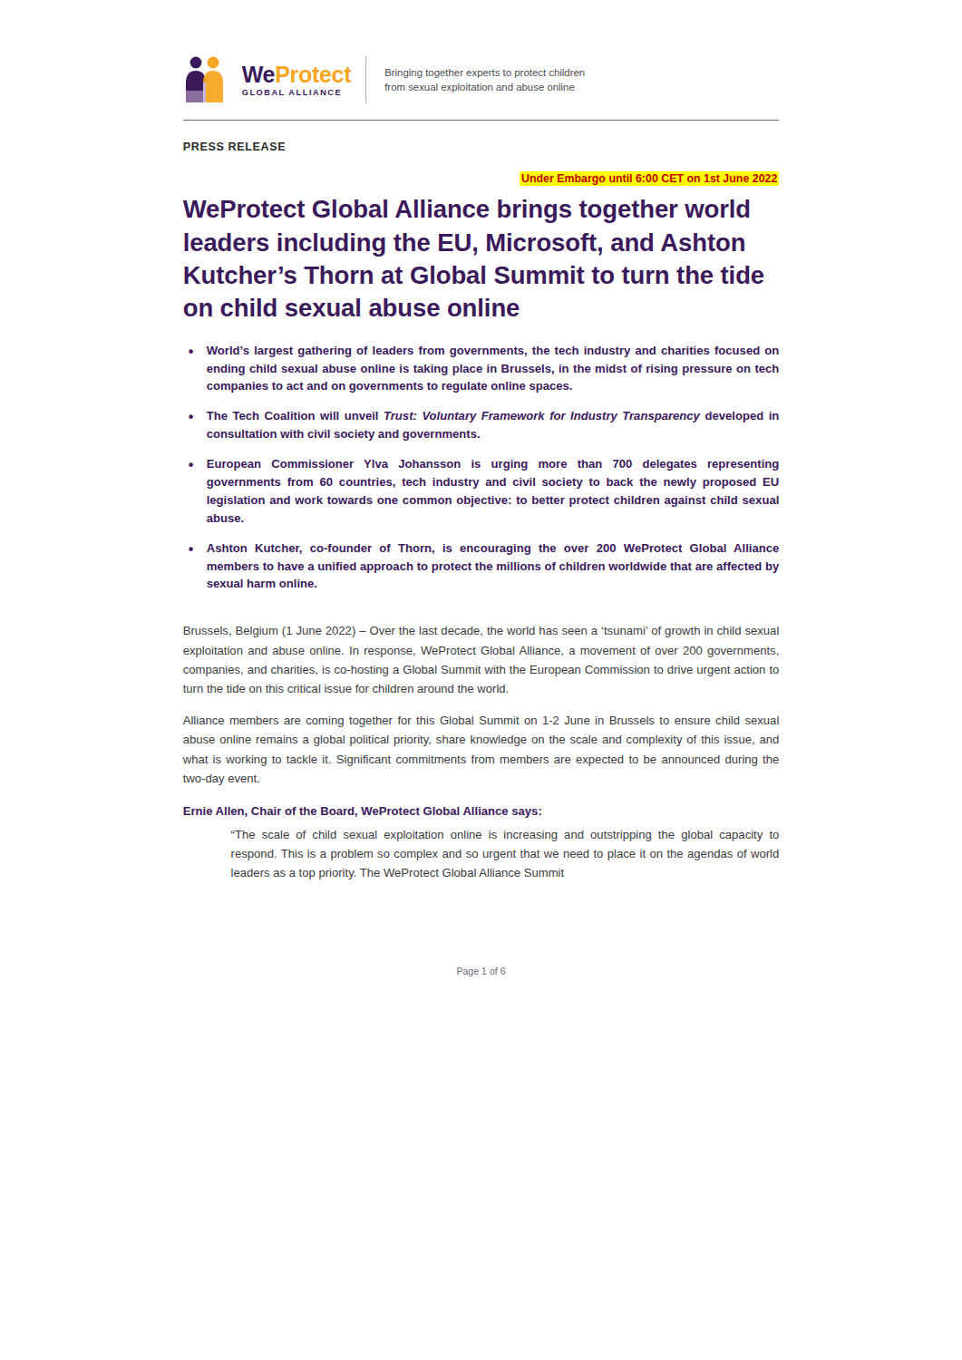WeProtect
GLOBAL ALLIANCE
Bringing together experts to protect children
from sexual exploitation and abuse online
PRESS RELEASE
Under Embargo until 6:00 CET on 1st June 2022
WeProtect Global Alliance brings together world leaders including the EU, Microsoft, and Ashton Kutcher’s Thorn at Global Summit to turn the tide on child sexual abuse online
World’s largest gathering of leaders from governments, the tech industry and charities focused on ending child sexual abuse online is taking place in Brussels, in the midst of rising pressure on tech companies to act and on governments to regulate online spaces.
The Tech Coalition will unveil Trust: Voluntary Framework for Industry Transparency developed in consultation with civil society and governments.
European Commissioner Ylva Johansson is urging more than 700 delegates representing governments from 60 countries, tech industry and civil society to back the newly proposed EU legislation and work towards one common objective: to better protect children against child sexual abuse.
Ashton Kutcher, co-founder of Thorn, is encouraging the over 200 WeProtect Global Alliance members to have a unified approach to protect the millions of children worldwide that are affected by sexual harm online.
Brussels, Belgium (1 June 2022) – Over the last decade, the world has seen a ‘tsunami’ of growth in child sexual exploitation and abuse online. In response, WeProtect Global Alliance, a movement of over 200 governments, companies, and charities, is co-hosting a Global Summit with the European Commission to drive urgent action to turn the tide on this critical issue for children around the world.
Alliance members are coming together for this Global Summit on 1-2 June in Brussels to ensure child sexual abuse online remains a global political priority, share knowledge on the scale and complexity of this issue, and what is working to tackle it. Significant commitments from members are expected to be announced during the two-day event.
Ernie Allen, Chair of the Board, WeProtect Global Alliance says:
“The scale of child sexual exploitation online is increasing and outstripping the global capacity to respond. This is a problem so complex and so urgent that we need to place it on the agendas of world leaders as a top priority. The WeProtect Global Alliance Summit
Page 1 of 6